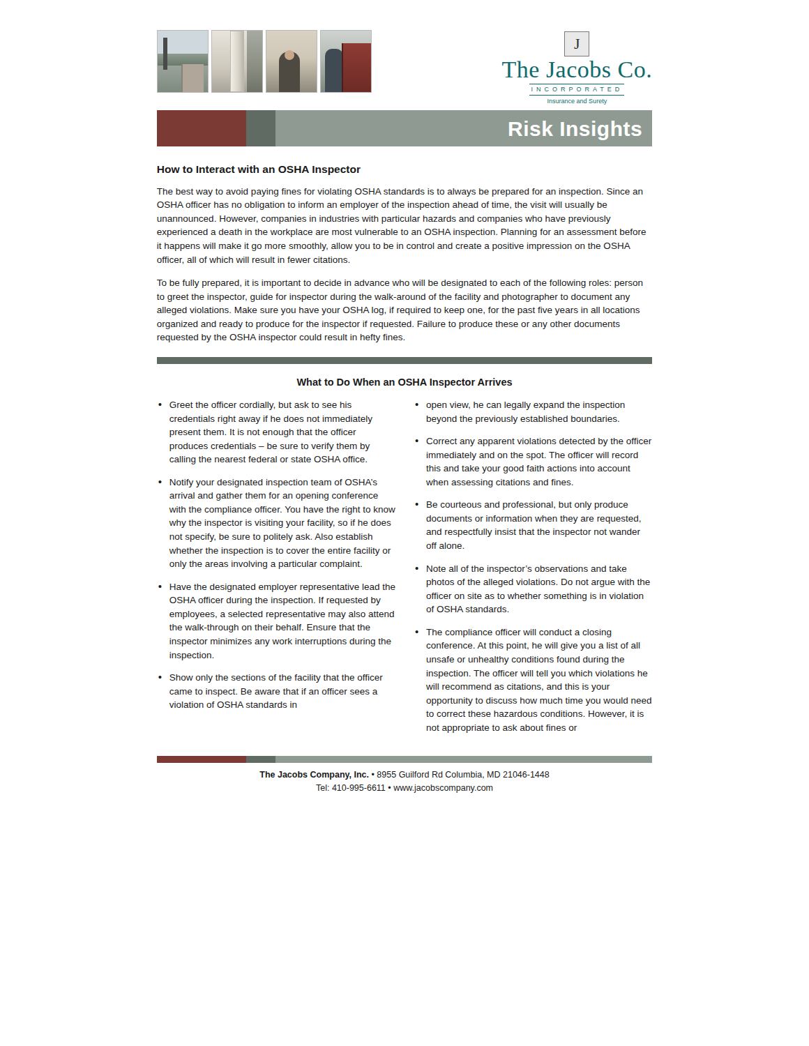J
The Jacobs Co.
INCORPORATED
Insurance and Surety
Risk Insights
How to Interact with an OSHA Inspector
The best way to avoid paying fines for violating OSHA standards is to always be prepared for an inspection. Since an OSHA officer has no obligation to inform an employer of the inspection ahead of time, the visit will usually be unannounced. However, companies in industries with particular hazards and companies who have previously experienced a death in the workplace are most vulnerable to an OSHA inspection. Planning for an assessment before it happens will make it go more smoothly, allow you to be in control and create a positive impression on the OSHA officer, all of which will result in fewer citations.
To be fully prepared, it is important to decide in advance who will be designated to each of the following roles: person to greet the inspector, guide for inspector during the walk-around of the facility and photographer to document any alleged violations. Make sure you have your OSHA log, if required to keep one, for the past five years in all locations organized and ready to produce for the inspector if requested. Failure to produce these or any other documents requested by the OSHA inspector could result in hefty fines.
What to Do When an OSHA Inspector Arrives
Greet the officer cordially, but ask to see his credentials right away if he does not immediately present them. It is not enough that the officer produces credentials – be sure to verify them by calling the nearest federal or state OSHA office.
Notify your designated inspection team of OSHA’s arrival and gather them for an opening conference with the compliance officer. You have the right to know why the inspector is visiting your facility, so if he does not specify, be sure to politely ask. Also establish whether the inspection is to cover the entire facility or only the areas involving a particular complaint.
Have the designated employer representative lead the OSHA officer during the inspection. If requested by employees, a selected representative may also attend the walk-through on their behalf. Ensure that the inspector minimizes any work interruptions during the inspection.
Show only the sections of the facility that the officer came to inspect. Be aware that if an officer sees a violation of OSHA standards in
open view, he can legally expand the inspection beyond the previously established boundaries.
Correct any apparent violations detected by the officer immediately and on the spot. The officer will record this and take your good faith actions into account when assessing citations and fines.
Be courteous and professional, but only produce documents or information when they are requested, and respectfully insist that the inspector not wander off alone.
Note all of the inspector’s observations and take photos of the alleged violations. Do not argue with the officer on site as to whether something is in violation of OSHA standards.
The compliance officer will conduct a closing conference. At this point, he will give you a list of all unsafe or unhealthy conditions found during the inspection. The officer will tell you which violations he will recommend as citations, and this is your opportunity to discuss how much time you would need to correct these hazardous conditions. However, it is not appropriate to ask about fines or
The Jacobs Company, Inc. • 8955 Guilford Rd Columbia, MD 21046-1448
Tel: 410-995-6611 • www.jacobscompany.com